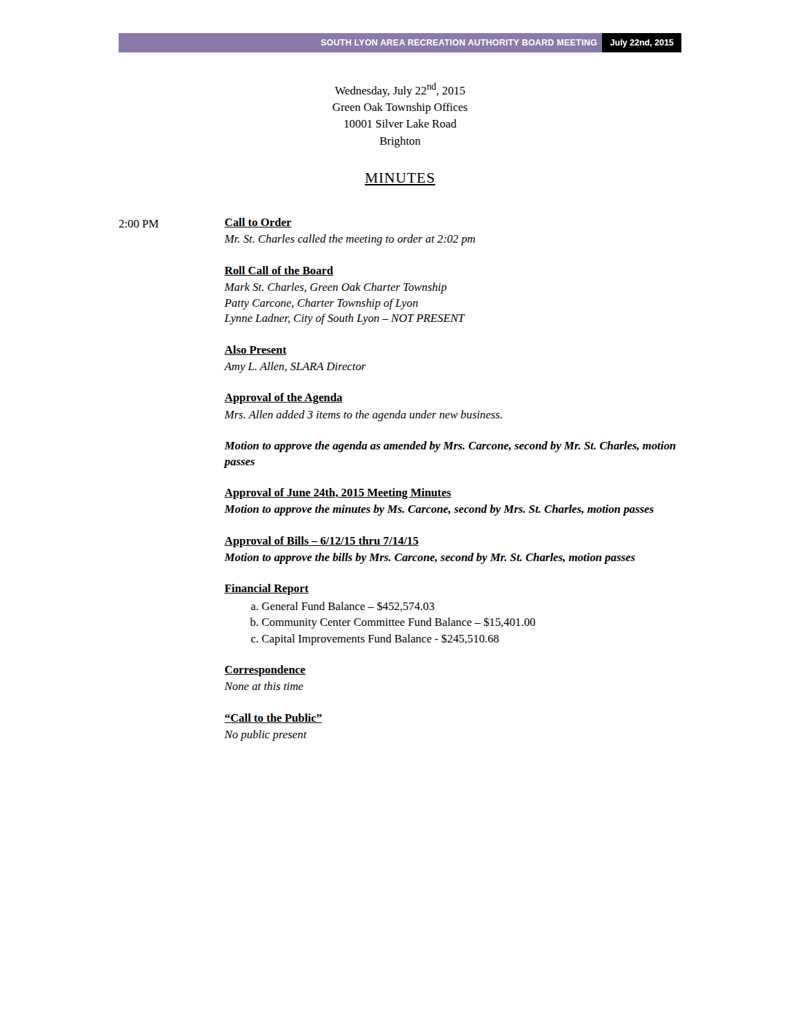SOUTH LYON AREA RECREATION AUTHORITY BOARD MEETING
July 22nd, 2015
Wednesday, July 22nd, 2015
Green Oak Township Offices
10001 Silver Lake Road
Brighton
MINUTES
2:00 PM
Call to Order
Mr. St. Charles called the meeting to order at 2:02 pm
Roll Call of the Board
Mark St. Charles, Green Oak Charter Township
Patty Carcone, Charter Township of Lyon
Lynne Ladner, City of South Lyon – NOT PRESENT
Also Present
Amy L. Allen, SLARA Director
Approval of the Agenda
Mrs. Allen added 3 items to the agenda under new business.
Motion to approve the agenda as amended by Mrs. Carcone, second by Mr. St. Charles, motion passes
Approval of June 24th, 2015 Meeting Minutes
Motion to approve the minutes by Ms. Carcone, second by Mrs. St. Charles, motion passes
Approval of Bills – 6/12/15 thru 7/14/15
Motion to approve the bills by Mrs. Carcone, second by Mr. St. Charles, motion passes
Financial Report
General Fund Balance – $452,574.03
Community Center Committee Fund Balance – $15,401.00
Capital Improvements Fund Balance - $245,510.68
Correspondence
None at this time
“Call to the Public”
No public present